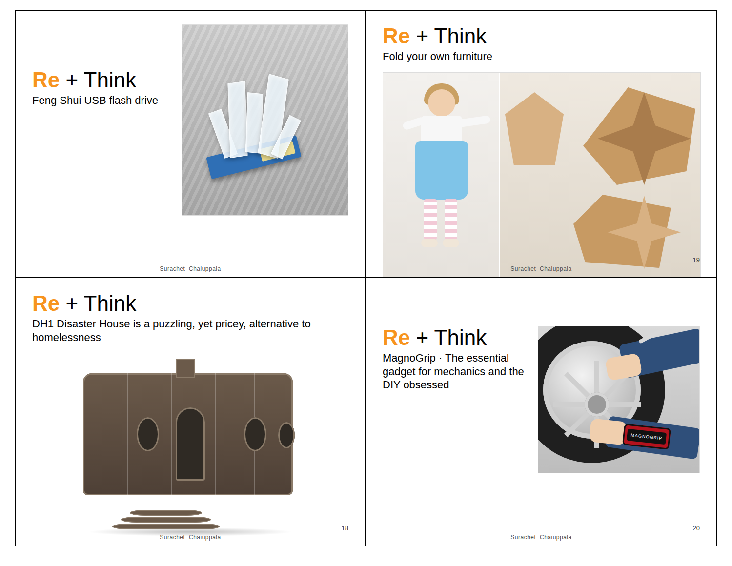Re + Think
Feng Shui USB flash drive
Surachet Chaiuppala
Re + Think
Fold your own furniture
19
Surachet Chaiuppala
Re + Think
DH1 Disaster House is a puzzling, yet pricey, alternative to homelessness
18
Surachet Chaiuppala
Re + Think
MagnoGrip · The essential gadget for mechanics and the DIY obsessed
MAGNOGRIP
20
Surachet Chaiuppala